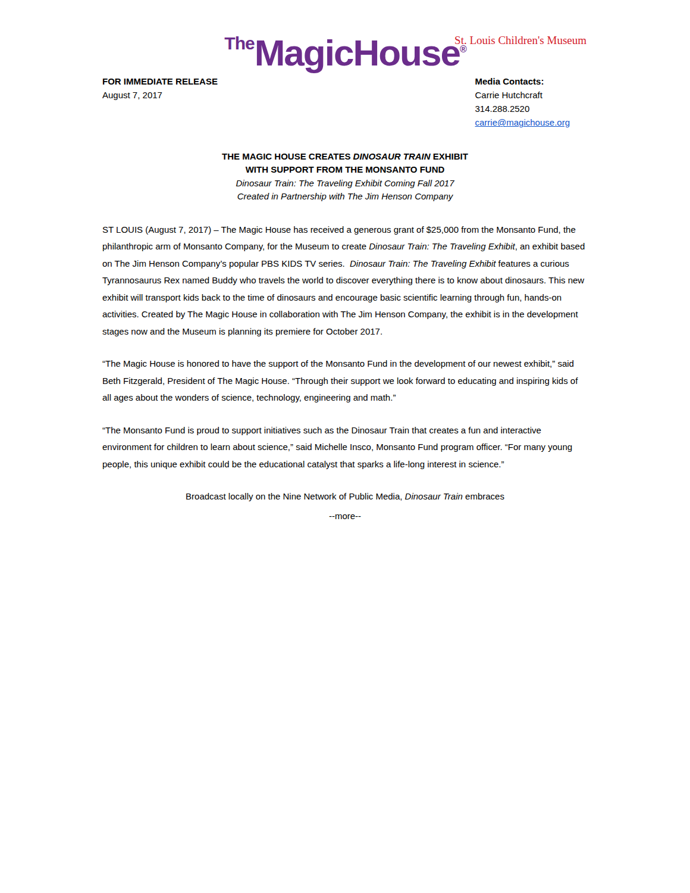The MagicHouse® St. Louis Children's Museum
FOR IMMEDIATE RELEASE
August 7, 2017
Media Contacts:
Carrie Hutchcraft
314.288.2520
carrie@magichouse.org
THE MAGIC HOUSE CREATES DINOSAUR TRAIN EXHIBIT
WITH SUPPORT FROM THE MONSANTO FUND
Dinosaur Train: The Traveling Exhibit Coming Fall 2017
Created in Partnership with The Jim Henson Company
ST LOUIS (August 7, 2017) – The Magic House has received a generous grant of $25,000 from the Monsanto Fund, the philanthropic arm of Monsanto Company, for the Museum to create Dinosaur Train: The Traveling Exhibit, an exhibit based on The Jim Henson Company’s popular PBS KIDS TV series. Dinosaur Train: The Traveling Exhibit features a curious Tyrannosaurus Rex named Buddy who travels the world to discover everything there is to know about dinosaurs. This new exhibit will transport kids back to the time of dinosaurs and encourage basic scientific learning through fun, hands-on activities. Created by The Magic House in collaboration with The Jim Henson Company, the exhibit is in the development stages now and the Museum is planning its premiere for October 2017.
“The Magic House is honored to have the support of the Monsanto Fund in the development of our newest exhibit,” said Beth Fitzgerald, President of The Magic House. “Through their support we look forward to educating and inspiring kids of all ages about the wonders of science, technology, engineering and math.”
“The Monsanto Fund is proud to support initiatives such as the Dinosaur Train that creates a fun and interactive environment for children to learn about science,” said Michelle Insco, Monsanto Fund program officer. “For many young people, this unique exhibit could be the educational catalyst that sparks a life-long interest in science.”
Broadcast locally on the Nine Network of Public Media, Dinosaur Train embraces
--more--